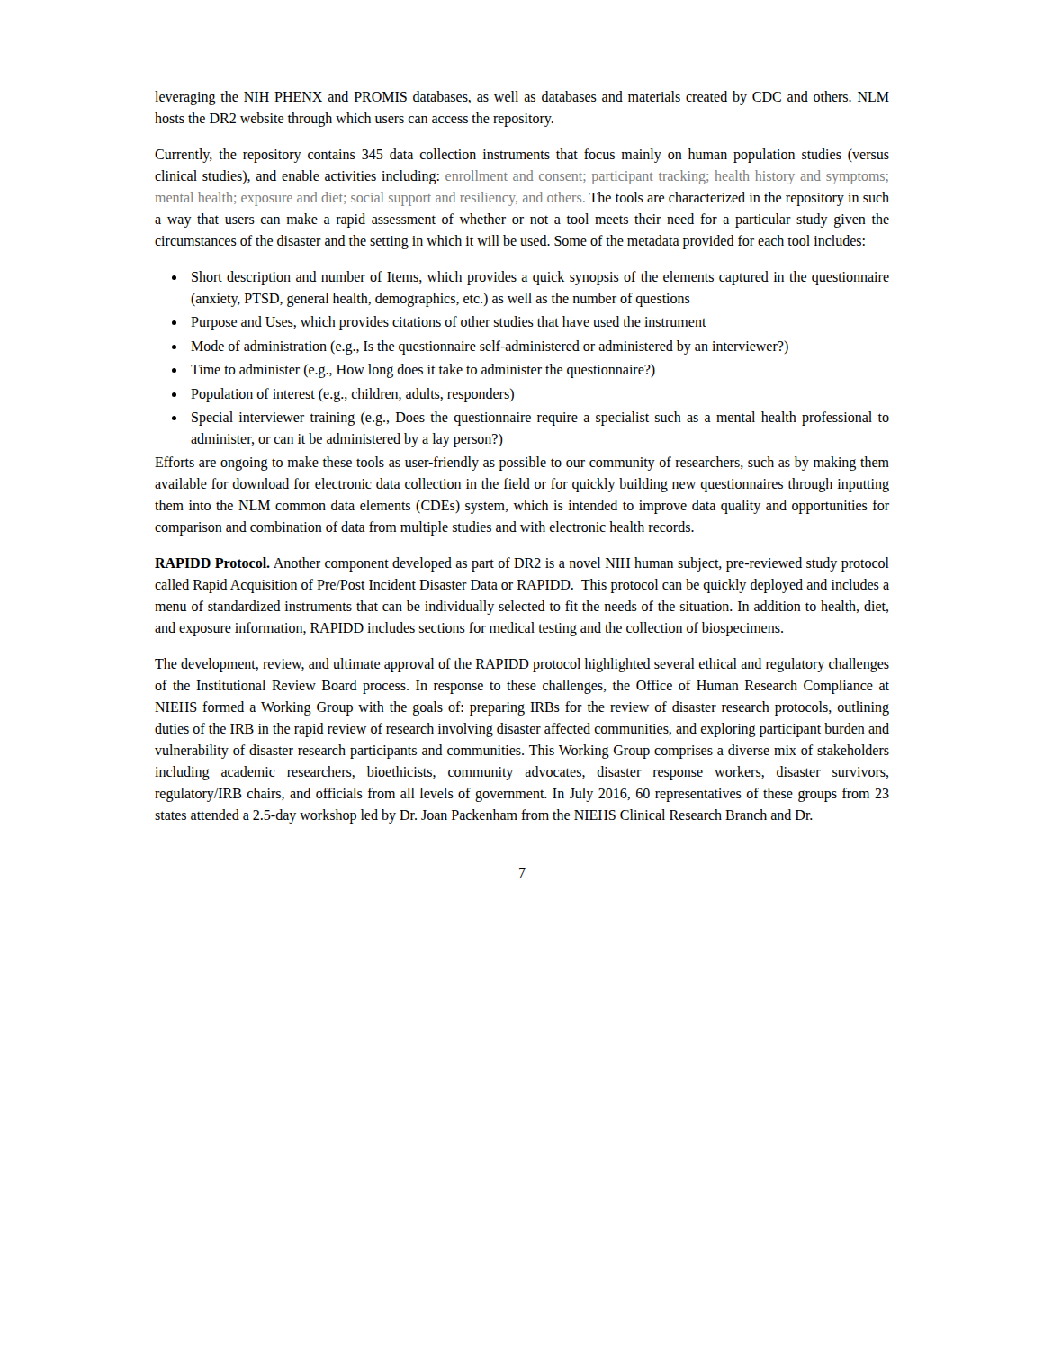leveraging the NIH PHENX and PROMIS databases, as well as databases and materials created by CDC and others. NLM hosts the DR2 website through which users can access the repository.
Currently, the repository contains 345 data collection instruments that focus mainly on human population studies (versus clinical studies), and enable activities including: enrollment and consent; participant tracking; health history and symptoms; mental health; exposure and diet; social support and resiliency, and others. The tools are characterized in the repository in such a way that users can make a rapid assessment of whether or not a tool meets their need for a particular study given the circumstances of the disaster and the setting in which it will be used. Some of the metadata provided for each tool includes:
Short description and number of Items, which provides a quick synopsis of the elements captured in the questionnaire (anxiety, PTSD, general health, demographics, etc.) as well as the number of questions
Purpose and Uses, which provides citations of other studies that have used the instrument
Mode of administration (e.g., Is the questionnaire self-administered or administered by an interviewer?)
Time to administer (e.g., How long does it take to administer the questionnaire?)
Population of interest (e.g., children, adults, responders)
Special interviewer training (e.g., Does the questionnaire require a specialist such as a mental health professional to administer, or can it be administered by a lay person?)
Efforts are ongoing to make these tools as user-friendly as possible to our community of researchers, such as by making them available for download for electronic data collection in the field or for quickly building new questionnaires through inputting them into the NLM common data elements (CDEs) system, which is intended to improve data quality and opportunities for comparison and combination of data from multiple studies and with electronic health records.
RAPIDD Protocol. Another component developed as part of DR2 is a novel NIH human subject, pre-reviewed study protocol called Rapid Acquisition of Pre/Post Incident Disaster Data or RAPIDD. This protocol can be quickly deployed and includes a menu of standardized instruments that can be individually selected to fit the needs of the situation. In addition to health, diet, and exposure information, RAPIDD includes sections for medical testing and the collection of biospecimens.
The development, review, and ultimate approval of the RAPIDD protocol highlighted several ethical and regulatory challenges of the Institutional Review Board process. In response to these challenges, the Office of Human Research Compliance at NIEHS formed a Working Group with the goals of: preparing IRBs for the review of disaster research protocols, outlining duties of the IRB in the rapid review of research involving disaster affected communities, and exploring participant burden and vulnerability of disaster research participants and communities. This Working Group comprises a diverse mix of stakeholders including academic researchers, bioethicists, community advocates, disaster response workers, disaster survivors, regulatory/IRB chairs, and officials from all levels of government. In July 2016, 60 representatives of these groups from 23 states attended a 2.5-day workshop led by Dr. Joan Packenham from the NIEHS Clinical Research Branch and Dr.
7